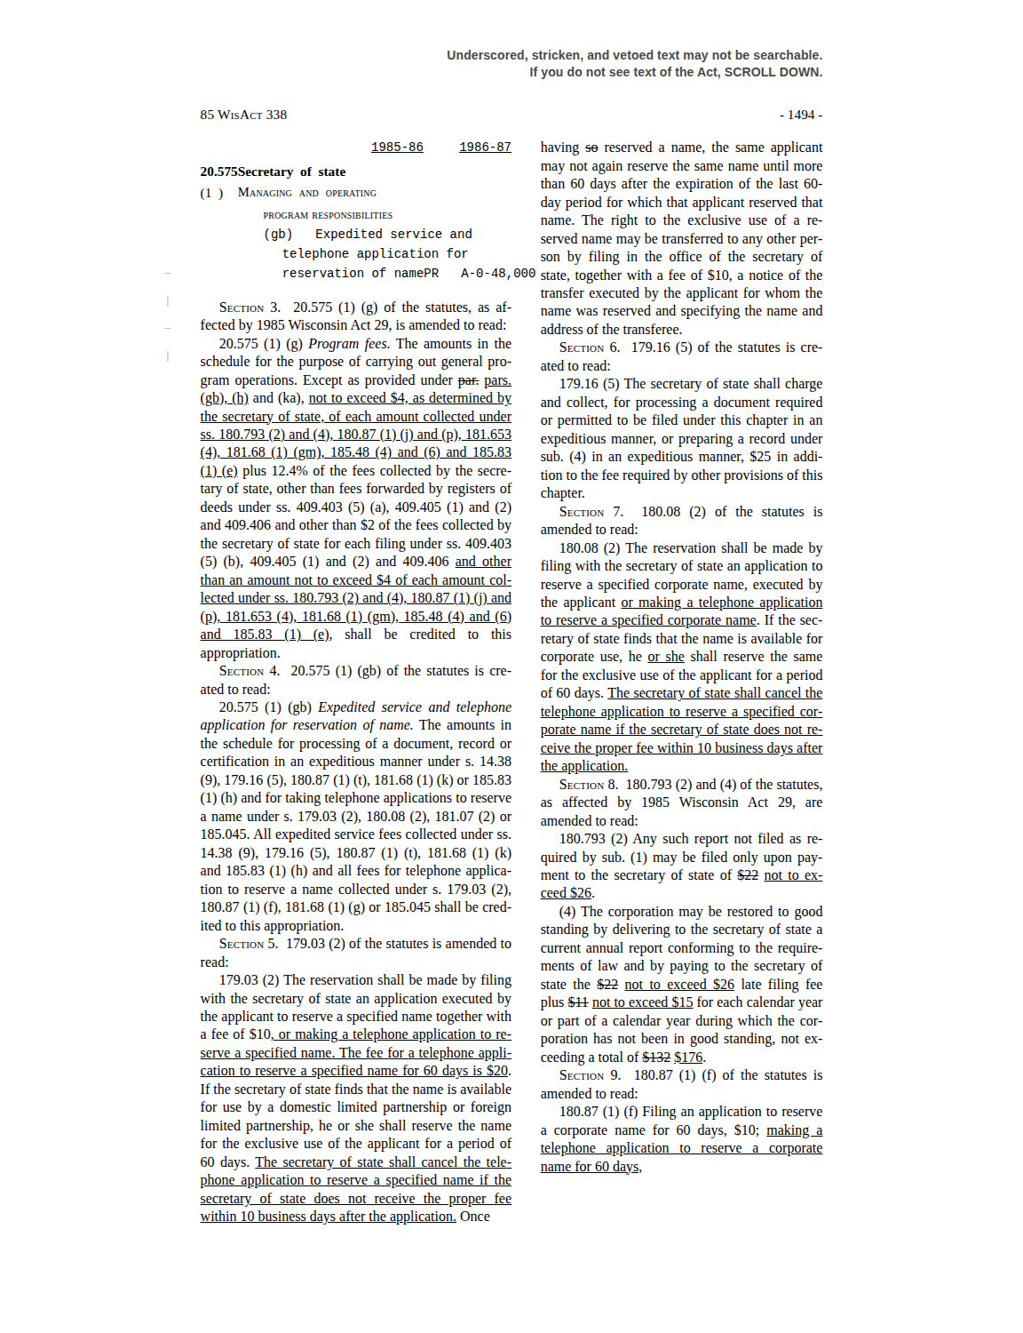Underscored, stricken, and vetoed text may not be searchable. If you do not see text of the Act, SCROLL DOWN.
85 WisAct 338
- 1494 -
—
|
—
|
1985-861986-87
| 20.575 | Secretary of state |
| (1 ) | Managing and operating |
| | program responsibilities |
| | (gb) Expedited service and |
| | telephone application for |
| | reservation of name | PR A | -0- | 48,000 |
Section 3. 20.575 (1) (g) of the statutes, as affected by 1985 Wisconsin Act 29, is amended to read:
20.575 (1) (g) Program fees. The amounts in the schedule for the purpose of carrying out general program operations. Except as provided under par. pars. (gb), (h) and (ka), not to exceed $4, as determined by the secretary of state, of each amount collected under ss. 180.793 (2) and (4), 180.87 (1) (j) and (p), 181.653 (4), 181.68 (1) (gm), 185.48 (4) and (6) and 185.83 (1) (e) plus 12.4% of the fees collected by the secretary of state, other than fees forwarded by registers of deeds under ss. 409.403 (5) (a), 409.405 (1) and (2) and 409.406 and other than $2 of the fees collected by the secretary of state for each filing under ss. 409.403 (5) (b), 409.405 (1) and (2) and 409.406 and other than an amount not to exceed $4 of each amount collected under ss. 180.793 (2) and (4), 180.87 (1) (j) and (p), 181.653 (4), 181.68 (1) (gm), 185.48 (4) and (6) and 185.83 (1) (e), shall be credited to this appropriation.
Section 4. 20.575 (1) (gb) of the statutes is created to read:
20.575 (1) (gb) Expedited service and telephone application for reservation of name. The amounts in the schedule for processing of a document, record or certification in an expeditious manner under s. 14.38 (9), 179.16 (5), 180.87 (1) (t), 181.68 (1) (k) or 185.83 (1) (h) and for taking telephone applications to reserve a name under s. 179.03 (2), 180.08 (2), 181.07 (2) or 185.045. All expedited service fees collected under ss. 14.38 (9), 179.16 (5), 180.87 (1) (t), 181.68 (1) (k) and 185.83 (1) (h) and all fees for telephone application to reserve a name collected under s. 179.03 (2), 180.87 (1) (f), 181.68 (1) (g) or 185.045 shall be credited to this appropriation.
Section 5. 179.03 (2) of the statutes is amended to read:
179.03 (2) The reservation shall be made by filing with the secretary of state an application executed by the applicant to reserve a specified name together with a fee of $10, or making a telephone application to reserve a specified name. The fee for a telephone application to reserve a specified name for 60 days is $20. If the secretary of state finds that the name is available for use by a domestic limited partnership or foreign limited partnership, he or she shall reserve the name for the exclusive use of the applicant for a period of 60 days. The secretary of state shall cancel the telephone application to reserve a specified name if the secretary of state does not receive the proper fee within 10 business days after the application. Once
having so reserved a name, the same applicant may not again reserve the same name until more than 60 days after the expiration of the last 60-day period for which that applicant reserved that name. The right to the exclusive use of a reserved name may be transferred to any other person by filing in the office of the secretary of state, together with a fee of $10, a notice of the transfer executed by the applicant for whom the name was reserved and specifying the name and address of the transferee.
Section 6. 179.16 (5) of the statutes is created to read:
179.16 (5) The secretary of state shall charge and collect, for processing a document required or permitted to be filed under this chapter in an expeditious manner, or preparing a record under sub. (4) in an expeditious manner, $25 in addition to the fee required by other provisions of this chapter.
Section 7. 180.08 (2) of the statutes is amended to read:
180.08 (2) The reservation shall be made by filing with the secretary of state an application to reserve a specified corporate name, executed by the applicant or making a telephone application to reserve a specified corporate name. If the secretary of state finds that the name is available for corporate use, he or she shall reserve the same for the exclusive use of the applicant for a period of 60 days. The secretary of state shall cancel the telephone application to reserve a specified corporate name if the secretary of state does not receive the proper fee within 10 business days after the application.
Section 8. 180.793 (2) and (4) of the statutes, as affected by 1985 Wisconsin Act 29, are amended to read:
180.793 (2) Any such report not filed as required by sub. (1) may be filed only upon payment to the secretary of state of $22 not to exceed $26.
(4) The corporation may be restored to good standing by delivering to the secretary of state a current annual report conforming to the requirements of law and by paying to the secretary of state the $22 not to exceed $26 late filing fee plus $11 not to exceed $15 for each calendar year or part of a calendar year during which the corporation has not been in good standing, not exceeding a total of $132 $176.
Section 9. 180.87 (1) (f) of the statutes is amended to read:
180.87 (1) (f) Filing an application to reserve a corporate name for 60 days, $10; making a telephone application to reserve a corporate name for 60 days,